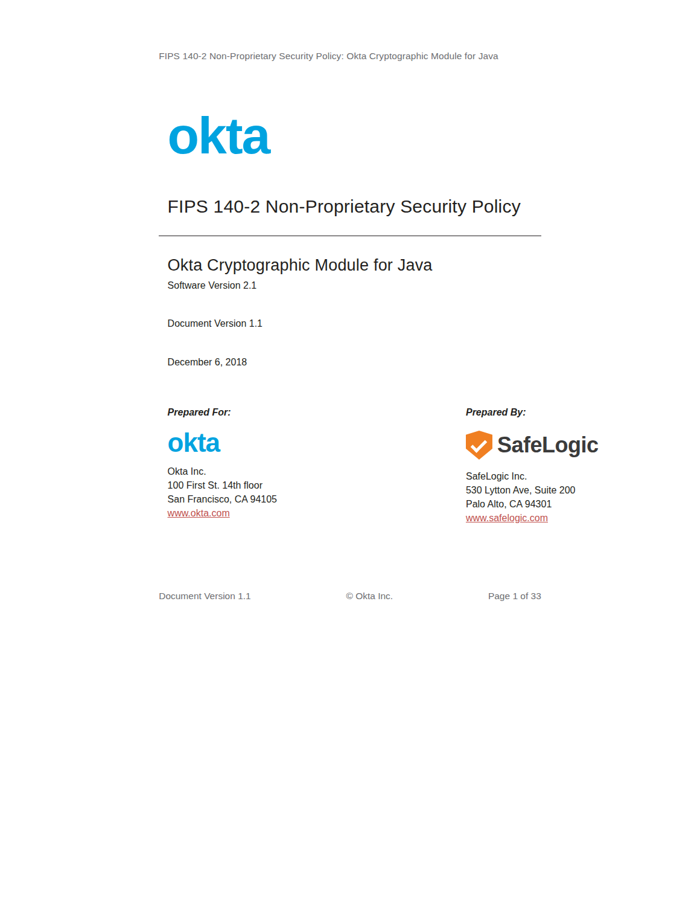FIPS 140-2 Non-Proprietary Security Policy: Okta Cryptographic Module for Java
okta
FIPS 140-2 Non-Proprietary Security Policy
Okta Cryptographic Module for Java
Software Version 2.1
Document Version 1.1
December 6, 2018
Prepared For:
okta
Okta Inc.
100 First St. 14th floor
San Francisco, CA 94105
www.okta.com
Prepared By:
SafeLogic
SafeLogic Inc.
530 Lytton Ave, Suite 200
Palo Alto, CA 94301
www.safelogic.com
Document Version 1.1
© Okta Inc.
Page 1 of 33